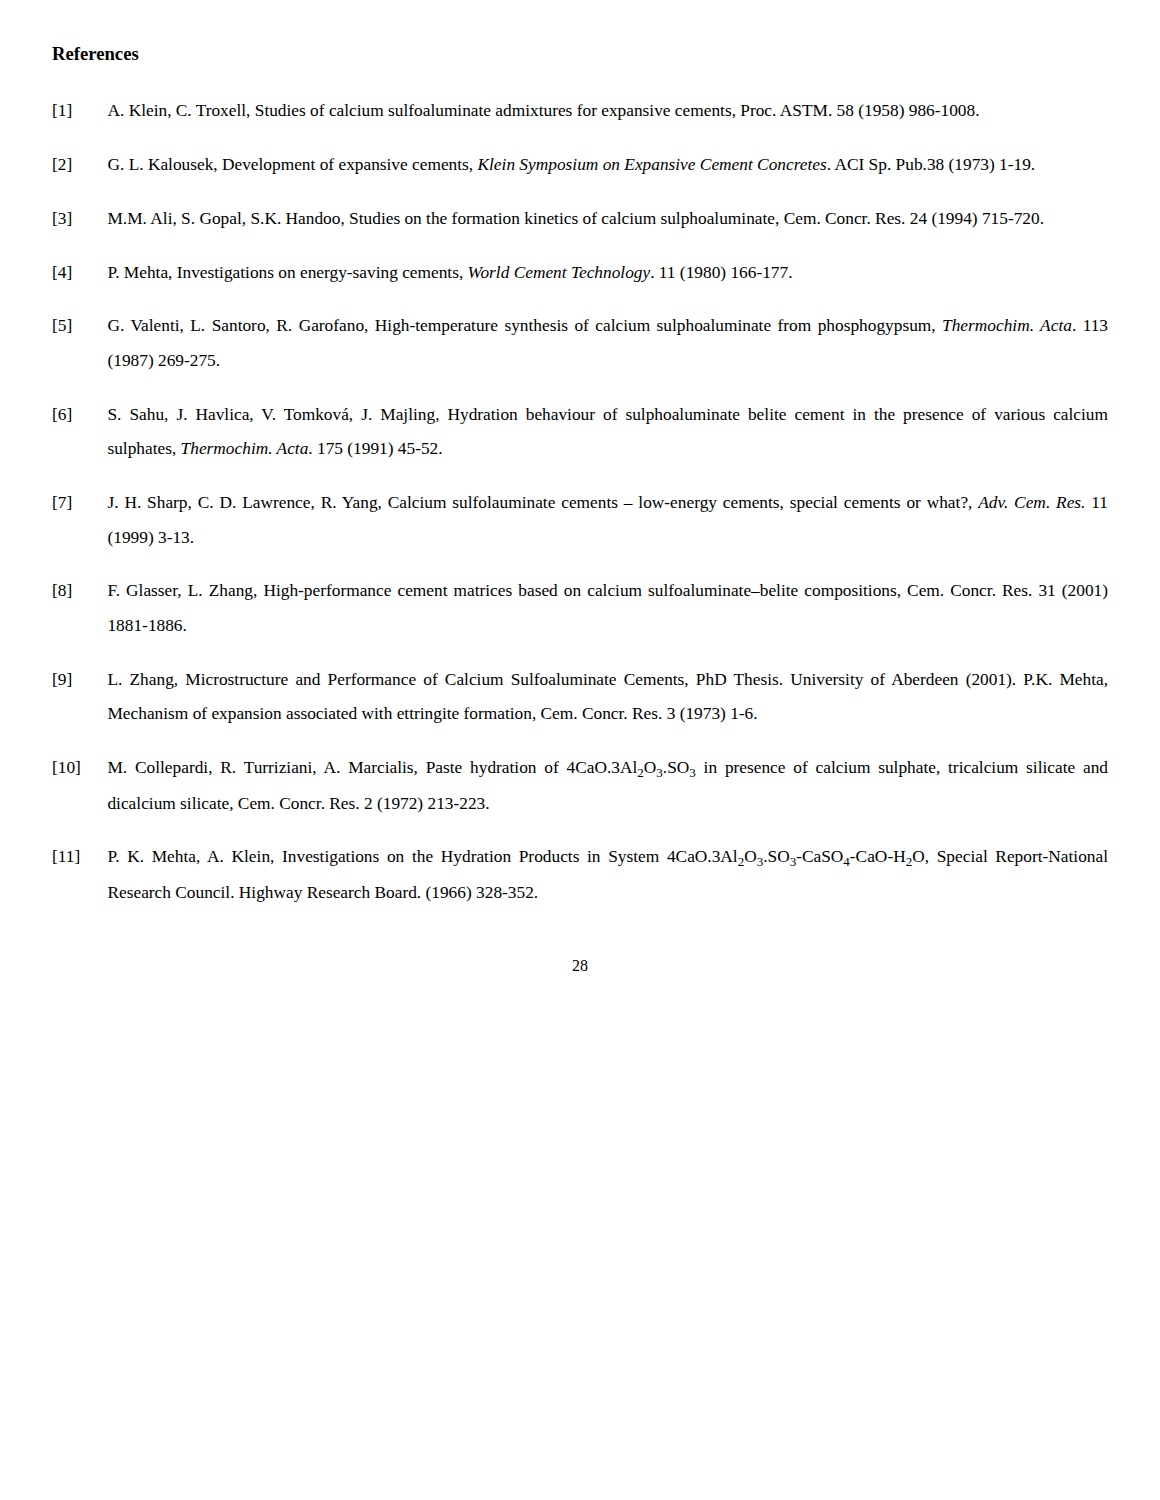References
[1]
A. Klein, C. Troxell, Studies of calcium sulfoaluminate admixtures for expansive cements, Proc. ASTM. 58 (1958) 986-1008.
[2]
G. L. Kalousek, Development of expansive cements, Klein Symposium on Expansive Cement Concretes. ACI Sp. Pub.38 (1973) 1-19.
[3]
M.M. Ali, S. Gopal, S.K. Handoo, Studies on the formation kinetics of calcium sulphoaluminate, Cem. Concr. Res. 24 (1994) 715-720.
[4]
P. Mehta, Investigations on energy-saving cements, World Cement Technology. 11 (1980) 166-177.
[5]
G. Valenti, L. Santoro, R. Garofano, High-temperature synthesis of calcium sulphoaluminate from phosphogypsum, Thermochim. Acta. 113 (1987) 269-275.
[6]
S. Sahu, J. Havlica, V. Tomková, J. Majling, Hydration behaviour of sulphoaluminate belite cement in the presence of various calcium sulphates, Thermochim. Acta. 175 (1991) 45-52.
[7]
J. H. Sharp, C. D. Lawrence, R. Yang, Calcium sulfolauminate cements – low-energy cements, special cements or what?, Adv. Cem. Res. 11 (1999) 3-13.
[8]
F. Glasser, L. Zhang, High-performance cement matrices based on calcium sulfoaluminate–belite compositions, Cem. Concr. Res. 31 (2001) 1881-1886.
[9]
L. Zhang, Microstructure and Performance of Calcium Sulfoaluminate Cements, PhD Thesis. University of Aberdeen (2001). P.K. Mehta, Mechanism of expansion associated with ettringite formation, Cem. Concr. Res. 3 (1973) 1-6.
[10]
M. Collepardi, R. Turriziani, A. Marcialis, Paste hydration of 4CaO.3Al2O3.SO3 in presence of calcium sulphate, tricalcium silicate and dicalcium silicate, Cem. Concr. Res. 2 (1972) 213-223.
[11]
P. K. Mehta, A. Klein, Investigations on the Hydration Products in System 4CaO.3Al2O3.SO3-CaSO4-CaO-H2O, Special Report-National Research Council. Highway Research Board. (1966) 328-352.
28